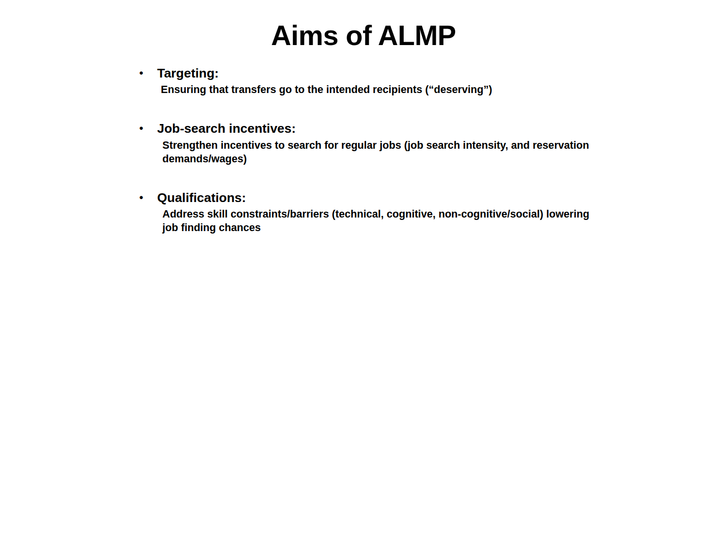Aims of ALMP
Targeting: Ensuring that transfers go to the intended recipients (“deserving”)
Job-search incentives: Strengthen incentives to search for regular jobs (job search intensity, and reservation demands/wages)
Qualifications: Address skill constraints/barriers (technical, cognitive, non-cognitive/social) lowering job finding chances